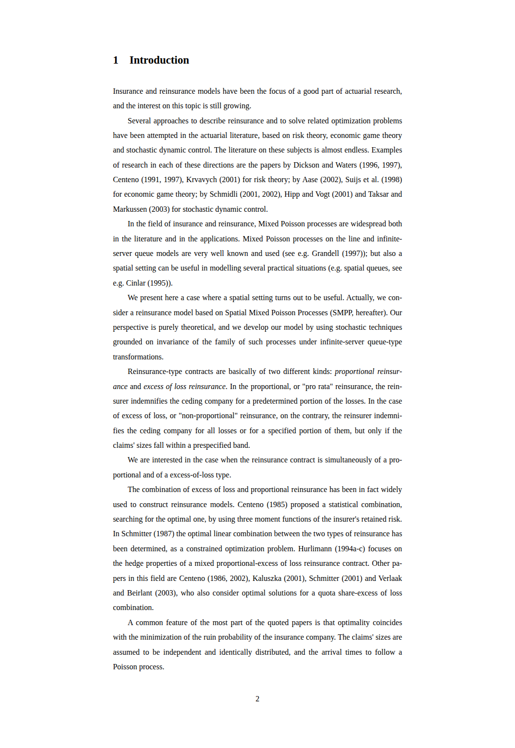1 Introduction
Insurance and reinsurance models have been the focus of a good part of actuarial research, and the interest on this topic is still growing.
Several approaches to describe reinsurance and to solve related optimization problems have been attempted in the actuarial literature, based on risk theory, economic game theory and stochastic dynamic control. The literature on these subjects is almost endless. Examples of research in each of these directions are the papers by Dickson and Waters (1996, 1997), Centeno (1991, 1997), Krvavych (2001) for risk theory; by Aase (2002), Suijs et al. (1998) for economic game theory; by Schmidli (2001, 2002), Hipp and Vogt (2001) and Taksar and Markussen (2003) for stochastic dynamic control.
In the field of insurance and reinsurance, Mixed Poisson processes are widespread both in the literature and in the applications. Mixed Poisson processes on the line and infinite-server queue models are very well known and used (see e.g. Grandell (1997)); but also a spatial setting can be useful in modelling several practical situations (e.g. spatial queues, see e.g. Cinlar (1995)).
We present here a case where a spatial setting turns out to be useful. Actually, we consider a reinsurance model based on Spatial Mixed Poisson Processes (SMPP, hereafter). Our perspective is purely theoretical, and we develop our model by using stochastic techniques grounded on invariance of the family of such processes under infinite-server queue-type transformations.
Reinsurance-type contracts are basically of two different kinds: proportional reinsurance and excess of loss reinsurance. In the proportional, or "pro rata" reinsurance, the reinsurer indemnifies the ceding company for a predetermined portion of the losses. In the case of excess of loss, or "non-proportional" reinsurance, on the contrary, the reinsurer indemnifies the ceding company for all losses or for a specified portion of them, but only if the claims' sizes fall within a prespecified band.
We are interested in the case when the reinsurance contract is simultaneously of a proportional and of a excess-of-loss type.
The combination of excess of loss and proportional reinsurance has been in fact widely used to construct reinsurance models. Centeno (1985) proposed a statistical combination, searching for the optimal one, by using three moment functions of the insurer's retained risk. In Schmitter (1987) the optimal linear combination between the two types of reinsurance has been determined, as a constrained optimization problem. Hurlimann (1994a-c) focuses on the hedge properties of a mixed proportional-excess of loss reinsurance contract. Other papers in this field are Centeno (1986, 2002), Kaluszka (2001), Schmitter (2001) and Verlaak and Beirlant (2003), who also consider optimal solutions for a quota share-excess of loss combination.
A common feature of the most part of the quoted papers is that optimality coincides with the minimization of the ruin probability of the insurance company. The claims' sizes are assumed to be independent and identically distributed, and the arrival times to follow a Poisson process.
2